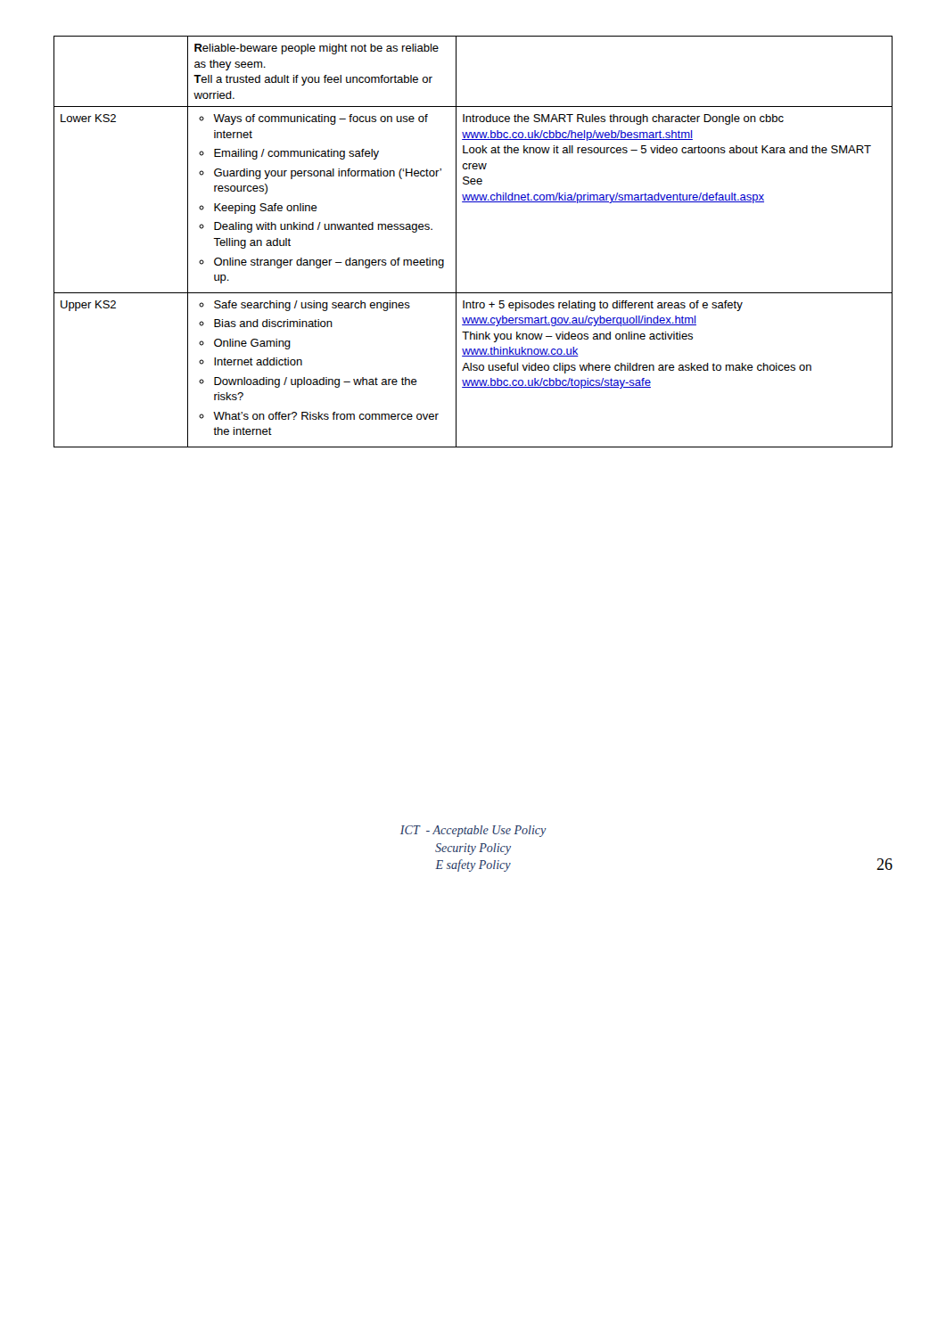| | R eliable-beware people might not be as reliable as they seem. T ell a trusted adult if you feel uncomfortable or worried. | |
| Lower KS2 | Ways of communicating – focus on use of internet Emailing / communicating safely Guarding your personal information (‘Hector’ resources) Keeping Safe online Dealing with unkind / unwanted messages. Telling an adult Online stranger danger – dangers of meeting up. | Introduce the SMART Rules through character Dongle on cbbc www.bbc.co.uk/cbbc/help/web/besmart.shtml Look at the know it all resources – 5 video cartoons about Kara and the SMART crew See www.childnet.com/kia/primary/smartadventure/default.aspx |
| Upper KS2 | Safe searching / using search engines Bias and discrimination Online Gaming Internet addiction Downloading / uploading – what are the risks? What’s on offer? Risks from commerce over the internet | Intro + 5 episodes relating to different areas of e safety www.cybersmart.gov.au/cyberquoll/index.html Think you know – videos and online activities www.thinkuknow.co.uk Also useful video clips where children are asked to make choices on www.bbc.co.uk/cbbc/topics/stay-safe |
ICT - Acceptable Use Policy
Security Policy
E safety Policy
26